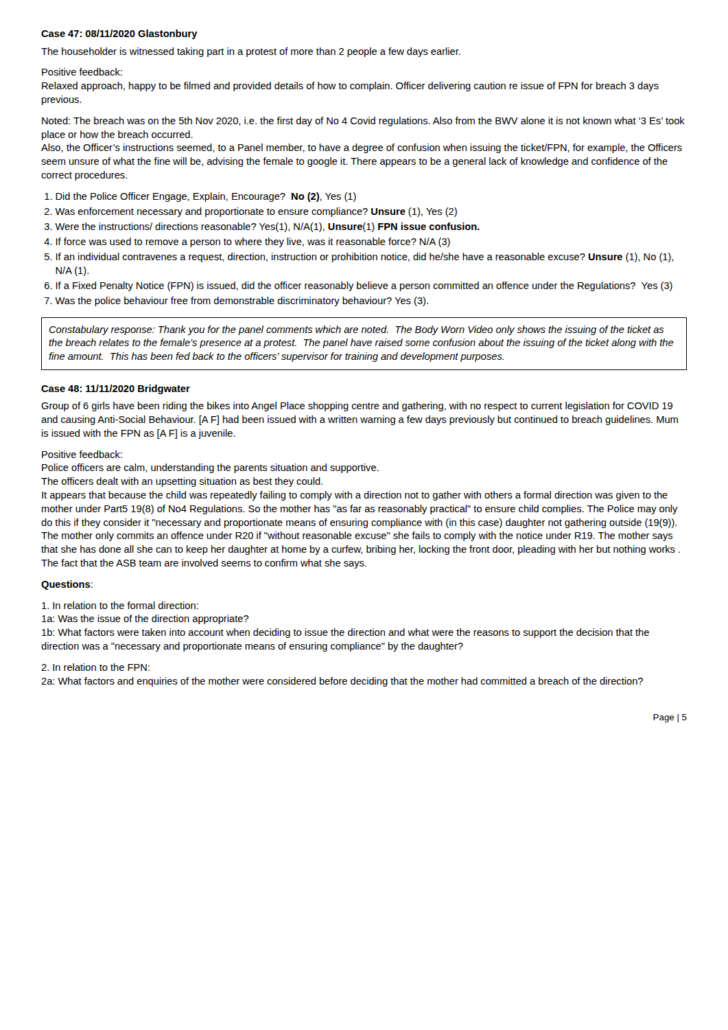Case 47: 08/11/2020 Glastonbury
The householder is witnessed taking part in a protest of more than 2 people a few days earlier.
Positive feedback:
Relaxed approach, happy to be filmed and provided details of how to complain. Officer delivering caution re issue of FPN for breach 3 days previous.
Noted: The breach was on the 5th Nov 2020, i.e. the first day of No 4 Covid regulations. Also from the BWV alone it is not known what ‘3 Es’ took place or how the breach occurred.
Also, the Officer’s instructions seemed, to a Panel member, to have a degree of confusion when issuing the ticket/FPN, for example, the Officers seem unsure of what the fine will be, advising the female to google it. There appears to be a general lack of knowledge and confidence of the correct procedures.
Did the Police Officer Engage, Explain, Encourage? No (2), Yes (1)
Was enforcement necessary and proportionate to ensure compliance? Unsure (1), Yes (2)
Were the instructions/ directions reasonable? Yes(1), N/A(1), Unsure(1) FPN issue confusion.
If force was used to remove a person to where they live, was it reasonable force? N/A (3)
If an individual contravenes a request, direction, instruction or prohibition notice, did he/she have a reasonable excuse? Unsure (1), No (1), N/A (1).
If a Fixed Penalty Notice (FPN) is issued, did the officer reasonably believe a person committed an offence under the Regulations? Yes (3)
Was the police behaviour free from demonstrable discriminatory behaviour? Yes (3).
Constabulary response: Thank you for the panel comments which are noted. The Body Worn Video only shows the issuing of the ticket as the breach relates to the female’s presence at a protest. The panel have raised some confusion about the issuing of the ticket along with the fine amount. This has been fed back to the officers’ supervisor for training and development purposes.
Case 48: 11/11/2020 Bridgwater
Group of 6 girls have been riding the bikes into Angel Place shopping centre and gathering, with no respect to current legislation for COVID 19 and causing Anti-Social Behaviour. [A F] had been issued with a written warning a few days previously but continued to breach guidelines. Mum is issued with the FPN as [A F] is a juvenile.
Positive feedback:
Police officers are calm, understanding the parents situation and supportive.
The officers dealt with an upsetting situation as best they could.
It appears that because the child was repeatedly failing to comply with a direction not to gather with others a formal direction was given to the mother under Part5 19(8) of No4 Regulations. So the mother has "as far as reasonably practical" to ensure child complies. The Police may only do this if they consider it "necessary and proportionate means of ensuring compliance with (in this case) daughter not gathering outside (19(9)). The mother only commits an offence under R20 if "without reasonable excuse" she fails to comply with the notice under R19. The mother says that she has done all she can to keep her daughter at home by a curfew, bribing her, locking the front door, pleading with her but nothing works . The fact that the ASB team are involved seems to confirm what she says.
Questions:
1. In relation to the formal direction:
1a: Was the issue of the direction appropriate?
1b: What factors were taken into account when deciding to issue the direction and what were the reasons to support the decision that the direction was a "necessary and proportionate means of ensuring compliance" by the daughter?
2. In relation to the FPN:
2a: What factors and enquiries of the mother were considered before deciding that the mother had committed a breach of the direction?
Page | 5